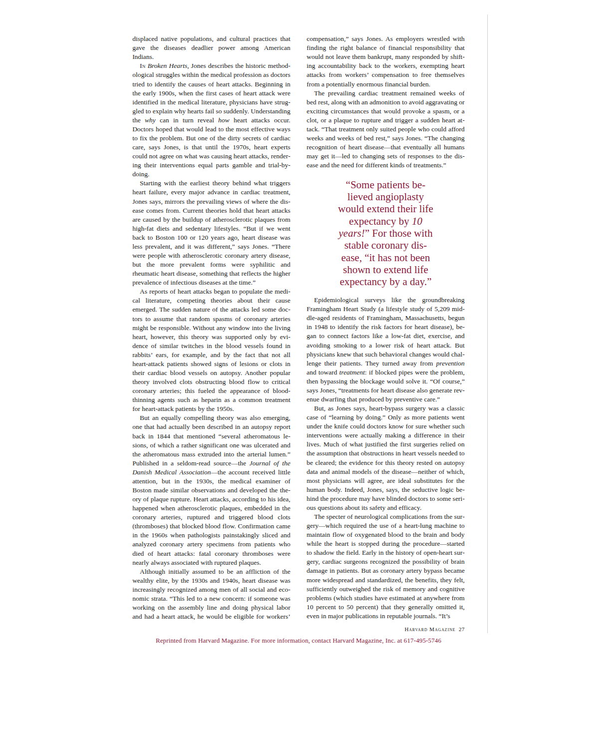displaced native populations, and cultural practices that gave the diseases deadlier power among American Indians.
In Broken Hearts, Jones describes the historic methodological struggles within the medical profession as doctors tried to identify the causes of heart attacks. Beginning in the early 1900s, when the first cases of heart attack were identified in the medical literature, physicians have struggled to explain why hearts fail so suddenly. Understanding the why can in turn reveal how heart attacks occur. Doctors hoped that would lead to the most effective ways to fix the problem. But one of the dirty secrets of cardiac care, says Jones, is that until the 1970s, heart experts could not agree on what was causing heart attacks, rendering their interventions equal parts gamble and trial-by-doing.
Starting with the earliest theory behind what triggers heart failure, every major advance in cardiac treatment, Jones says, mirrors the prevailing views of where the disease comes from. Current theories hold that heart attacks are caused by the buildup of atherosclerotic plaques from high-fat diets and sedentary lifestyles. “But if we went back to Boston 100 or 120 years ago, heart disease was less prevalent, and it was different,” says Jones. “There were people with atherosclerotic coronary artery disease, but the more prevalent forms were syphilitic and rheumatic heart disease, something that reflects the higher prevalence of infectious diseases at the time.”
As reports of heart attacks began to populate the medical literature, competing theories about their cause emerged. The sudden nature of the attacks led some doctors to assume that random spasms of coronary arteries might be responsible. Without any window into the living heart, however, this theory was supported only by evidence of similar twitches in the blood vessels found in rabbits’ ears, for example, and by the fact that not all heart-attack patients showed signs of lesions or clots in their cardiac blood vessels on autopsy. Another popular theory involved clots obstructing blood flow to critical coronary arteries; this fueled the appearance of blood-thinning agents such as heparin as a common treatment for heart-attack patients by the 1950s.
But an equally compelling theory was also emerging, one that had actually been described in an autopsy report back in 1844 that mentioned “several atheromatous lesions, of which a rather significant one was ulcerated and the atheromatous mass extruded into the arterial lumen.” Published in a seldom-read source—the Journal of the Danish Medical Association—the account received little attention, but in the 1930s, the medical examiner of Boston made similar observations and developed the theory of plaque rupture. Heart attacks, according to his idea, happened when atherosclerotic plaques, embedded in the coronary arteries, ruptured and triggered blood clots (thromboses) that blocked blood flow. Confirmation came in the 1960s when pathologists painstakingly sliced and analyzed coronary artery specimens from patients who died of heart attacks: fatal coronary thromboses were nearly always associated with ruptured plaques.
Although initially assumed to be an affliction of the wealthy elite, by the 1930s and 1940s, heart disease was increasingly recognized among men of all social and economic strata. “This led to a new concern: if someone was working on the assembly line and doing physical labor and had a heart attack, he would be eligible for workers’ compensation,” says Jones. As employers wrestled with finding the right balance of financial responsibility that would not leave them bankrupt, many responded by shifting accountability back to the workers, exempting heart attacks from workers’ compensation to free themselves from a potentially enormous financial burden.
The prevailing cardiac treatment remained weeks of bed rest, along with an admonition to avoid aggravating or exciting circumstances that would provoke a spasm, or a clot, or a plaque to rupture and trigger a sudden heart attack. “That treatment only suited people who could afford weeks and weeks of bed rest,” says Jones. “The changing recognition of heart disease—that eventually all humans may get it—led to changing sets of responses to the disease and the need for different kinds of treatments.”
“Some patients believed angioplasty would extend their life expectancy by 10 years!” For those with stable coronary disease, “it has not been shown to extend life expectancy by a day.”
Epidemiological surveys like the groundbreaking Framingham Heart Study (a lifestyle study of 5,209 middle-aged residents of Framingham, Massachusetts, begun in 1948 to identify the risk factors for heart disease), began to connect factors like a low-fat diet, exercise, and avoiding smoking to a lower risk of heart attack. But physicians knew that such behavioral changes would challenge their patients. They turned away from prevention and toward treatment: if blocked pipes were the problem, then bypassing the blockage would solve it. “Of course,” says Jones, “treatments for heart disease also generate revenue dwarfing that produced by preventive care.”
But, as Jones says, heart-bypass surgery was a classic case of “learning by doing.” Only as more patients went under the knife could doctors know for sure whether such interventions were actually making a difference in their lives. Much of what justified the first surgeries relied on the assumption that obstructions in heart vessels needed to be cleared; the evidence for this theory rested on autopsy data and animal models of the disease—neither of which, most physicians will agree, are ideal substitutes for the human body. Indeed, Jones, says, the seductive logic behind the procedure may have blinded doctors to some serious questions about its safety and efficacy.
The specter of neurological complications from the surgery—which required the use of a heart-lung machine to maintain flow of oxygenated blood to the brain and body while the heart is stopped during the procedure—started to shadow the field. Early in the history of open-heart surgery, cardiac surgeons recognized the possibility of brain damage in patients. But as coronary artery bypass became more widespread and standardized, the benefits, they felt, sufficiently outweighed the risk of memory and cognitive problems (which studies have estimated at anywhere from 10 percent to 50 percent) that they generally omitted it, even in major publications in reputable journals. “It’s
Harvard Magazine 27
Reprinted from Harvard Magazine. For more information, contact Harvard Magazine, Inc. at 617-495-5746